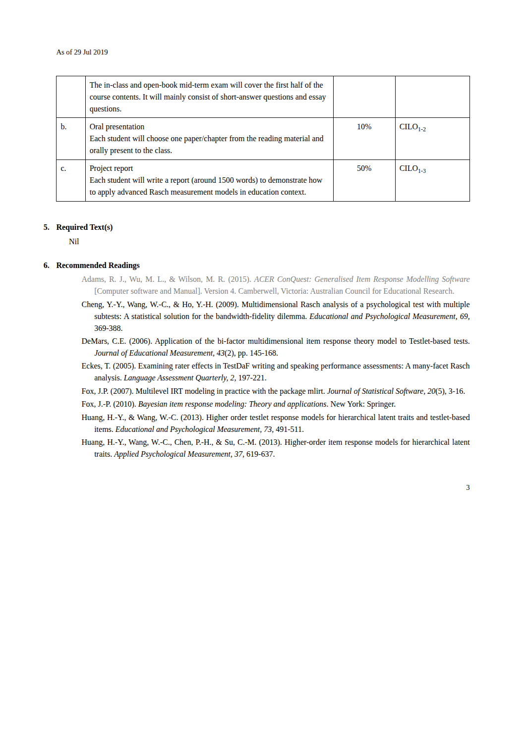As of 29 Jul 2019
| | The in-class and open-book mid-term exam will cover the first half of the course contents. It will mainly consist of short-answer questions and essay questions. | | |
| b. | Oral presentation Each student will choose one paper/chapter from the reading material and orally present to the class. | 10% | CILO 1-2 |
| c. | Project report Each student will write a report (around 1500 words) to demonstrate how to apply advanced Rasch measurement models in education context. | 50% | CILO 1-3 |
5. Required Text(s)
Nil
6. Recommended Readings
Adams, R. J., Wu, M. L., & Wilson, M. R. (2015). ACER ConQuest: Generalised Item Response Modelling Software [Computer software and Manual]. Version 4. Camberwell, Victoria: Australian Council for Educational Research.
Cheng, Y.-Y., Wang, W.-C., & Ho, Y.-H. (2009). Multidimensional Rasch analysis of a psychological test with multiple subtests: A statistical solution for the bandwidth-fidelity dilemma. Educational and Psychological Measurement, 69, 369-388.
DeMars, C.E. (2006). Application of the bi-factor multidimensional item response theory model to Testlet-based tests. Journal of Educational Measurement, 43(2), pp. 145-168.
Eckes, T. (2005). Examining rater effects in TestDaF writing and speaking performance assessments: A many-facet Rasch analysis. Language Assessment Quarterly, 2, 197-221.
Fox, J.P. (2007). Multilevel IRT modeling in practice with the package mlirt. Journal of Statistical Software, 20(5), 3-16.
Fox, J.-P. (2010). Bayesian item response modeling: Theory and applications. New York: Springer.
Huang, H.-Y., & Wang, W.-C. (2013). Higher order testlet response models for hierarchical latent traits and testlet-based items. Educational and Psychological Measurement, 73, 491-511.
Huang, H.-Y., Wang, W.-C., Chen, P.-H., & Su, C.-M. (2013). Higher-order item response models for hierarchical latent traits. Applied Psychological Measurement, 37, 619-637.
3